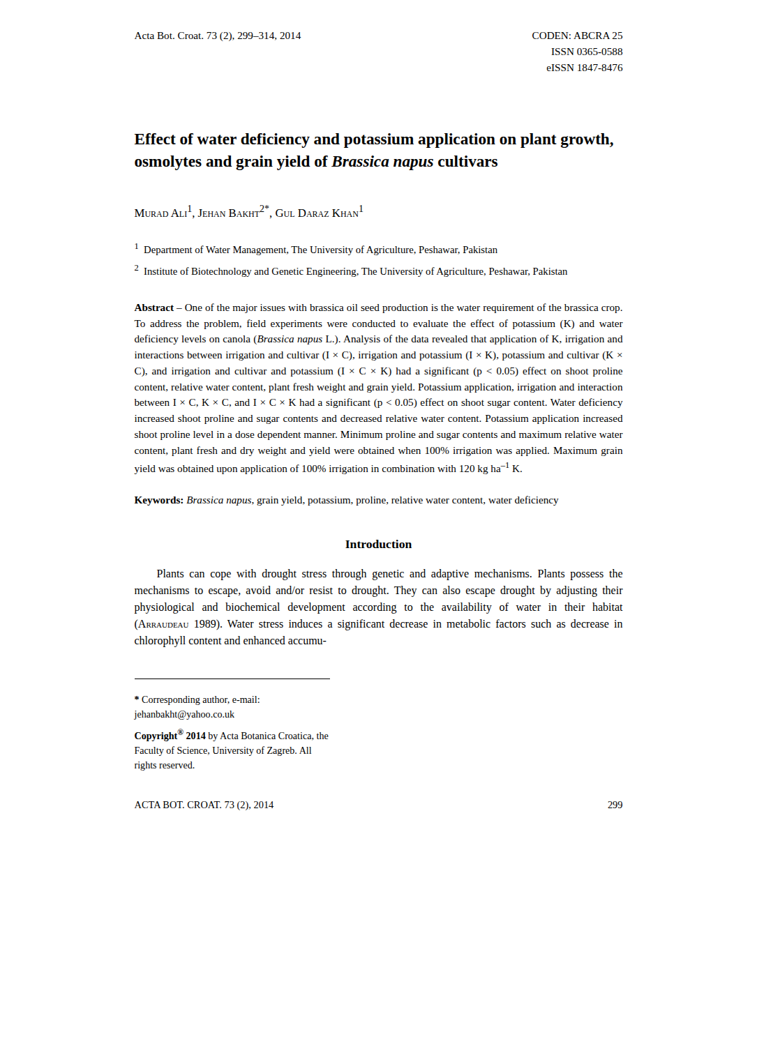Acta Bot. Croat. 73 (2), 299–314, 2014
CODEN: ABCRA 25
ISSN 0365-0588
eISSN 1847-8476
Effect of water deficiency and potassium application on plant growth, osmolytes and grain yield of Brassica napus cultivars
Murad Ali1, Jehan Bakht2*, Gul Daraz Khan1
1 Department of Water Management, The University of Agriculture, Peshawar, Pakistan
2 Institute of Biotechnology and Genetic Engineering, The University of Agriculture, Peshawar, Pakistan
Abstract – One of the major issues with brassica oil seed production is the water requirement of the brassica crop. To address the problem, field experiments were conducted to evaluate the effect of potassium (K) and water deficiency levels on canola (Brassica napus L.). Analysis of the data revealed that application of K, irrigation and interactions between irrigation and cultivar (I × C), irrigation and potassium (I × K), potassium and cultivar (K × C), and irrigation and cultivar and potassium (I × C × K) had a significant (p < 0.05) effect on shoot proline content, relative water content, plant fresh weight and grain yield. Potassium application, irrigation and interaction between I × C, K × C, and I × C × K had a significant (p < 0.05) effect on shoot sugar content. Water deficiency increased shoot proline and sugar contents and decreased relative water content. Potassium application increased shoot proline level in a dose dependent manner. Minimum proline and sugar contents and maximum relative water content, plant fresh and dry weight and yield were obtained when 100% irrigation was applied. Maximum grain yield was obtained upon application of 100% irrigation in combination with 120 kg ha–1 K.
Keywords: Brassica napus, grain yield, potassium, proline, relative water content, water deficiency
Introduction
Plants can cope with drought stress through genetic and adaptive mechanisms. Plants possess the mechanisms to escape, avoid and/or resist to drought. They can also escape drought by adjusting their physiological and biochemical development according to the availability of water in their habitat (Arraudeau 1989). Water stress induces a significant decrease in metabolic factors such as decrease in chlorophyll content and enhanced accumu-
* Corresponding author, e-mail: jehanbakht@yahoo.co.uk
Copyright® 2014 by Acta Botanica Croatica, the Faculty of Science, University of Zagreb. All rights reserved.
ACTA BOT. CROAT. 73 (2), 2014 299